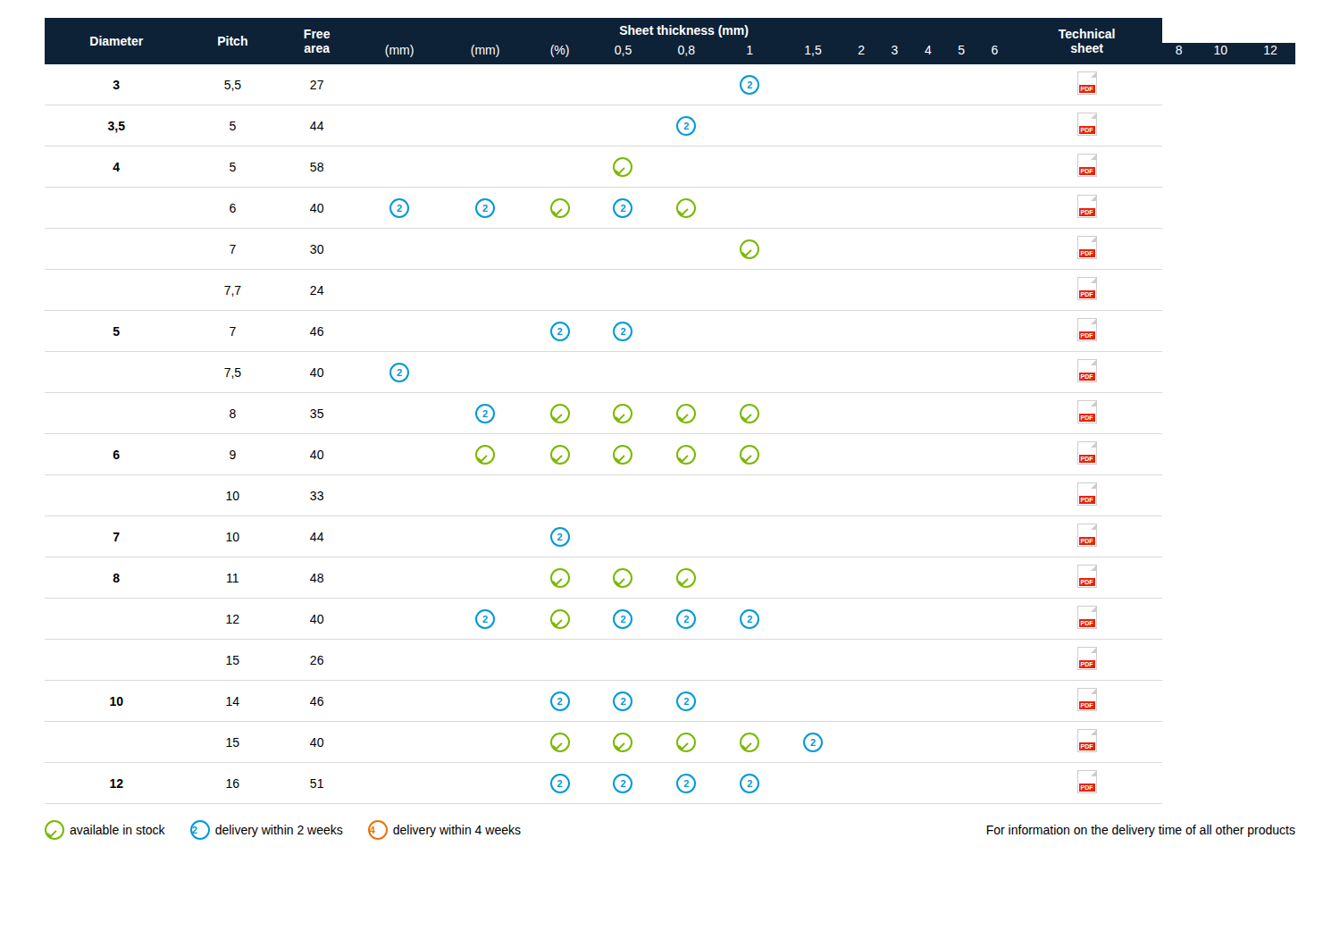| Diameter | Pitch | Free area | Sheet thickness (mm) | Technical sheet |
| --- | --- | --- | --- | --- |
| (mm) | (mm) | (%) | 0,5 | 0,8 | 1 | 1,5 | 2 | 3 | 4 | 5 | 6 | 8 | 10 | 12 |
| 3 | 5,5 | 27 | | | | | | 2 | | | | | | | PDF |
| 3,5 | 5 | 44 | | | | | 2 | | | | | | | | PDF |
| 4 | 5 | 58 | | | | | | | | | | | | | PDF |
| | 6 | 40 | 2 | 2 | | 2 | | | | | | | | | PDF |
| | 7 | 30 | | | | | | | | | | | | | PDF |
| | 7,7 | 24 | | | | | | | | | | | | | PDF |
| 5 | 7 | 46 | | | 2 | 2 | | | | | | | | | PDF |
| | 7,5 | 40 | 2 | | | | | | | | | | | | PDF |
| | 8 | 35 | | 2 | | | | | | | | | | | PDF |
| 6 | 9 | 40 | | | | | | | | | | | | | PDF |
| | 10 | 33 | | | | | | | | | | | | | PDF |
| 7 | 10 | 44 | | | 2 | | | | | | | | | | PDF |
| 8 | 11 | 48 | | | | | | | | | | | | | PDF |
| | 12 | 40 | | 2 | | 2 | 2 | 2 | | | | | | | PDF |
| | 15 | 26 | | | | | | | | | | | | | PDF |
| 10 | 14 | 46 | | | 2 | 2 | 2 | | | | | | | | PDF |
| | 15 | 40 | | | | | | | 2 | | | | | | PDF |
| 12 | 16 | 51 | | | 2 | 2 | 2 | 2 | | | | | | | PDF |
available in stock
2 delivery within 2 weeks
4 delivery within 4 weeks
For information on the delivery time of all other products